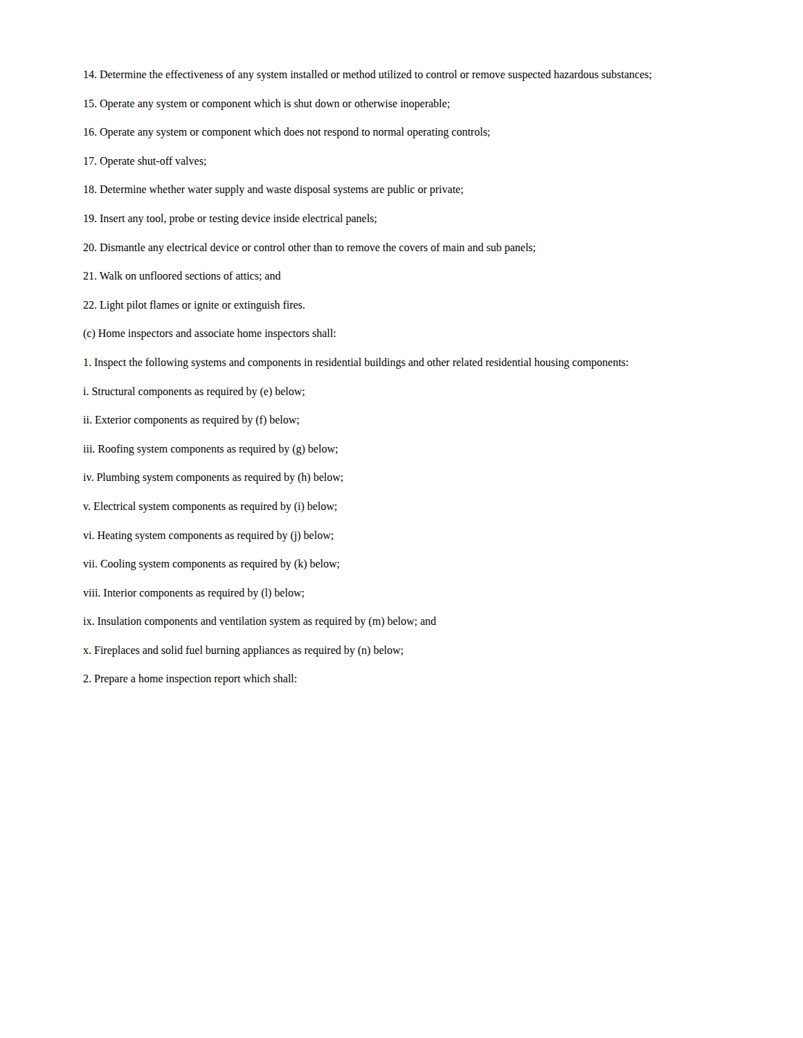14. Determine the effectiveness of any system installed or method utilized to control or remove suspected hazardous substances;
15. Operate any system or component which is shut down or otherwise inoperable;
16. Operate any system or component which does not respond to normal operating controls;
17. Operate shut-off valves;
18. Determine whether water supply and waste disposal systems are public or private;
19. Insert any tool, probe or testing device inside electrical panels;
20. Dismantle any electrical device or control other than to remove the covers of main and sub panels;
21. Walk on unfloored sections of attics; and
22. Light pilot flames or ignite or extinguish fires.
(c) Home inspectors and associate home inspectors shall:
1. Inspect the following systems and components in residential buildings and other related residential housing components:
i. Structural components as required by (e) below;
ii. Exterior components as required by (f) below;
iii. Roofing system components as required by (g) below;
iv. Plumbing system components as required by (h) below;
v. Electrical system components as required by (i) below;
vi. Heating system components as required by (j) below;
vii. Cooling system components as required by (k) below;
viii. Interior components as required by (l) below;
ix. Insulation components and ventilation system as required by (m) below; and
x. Fireplaces and solid fuel burning appliances as required by (n) below;
2. Prepare a home inspection report which shall: